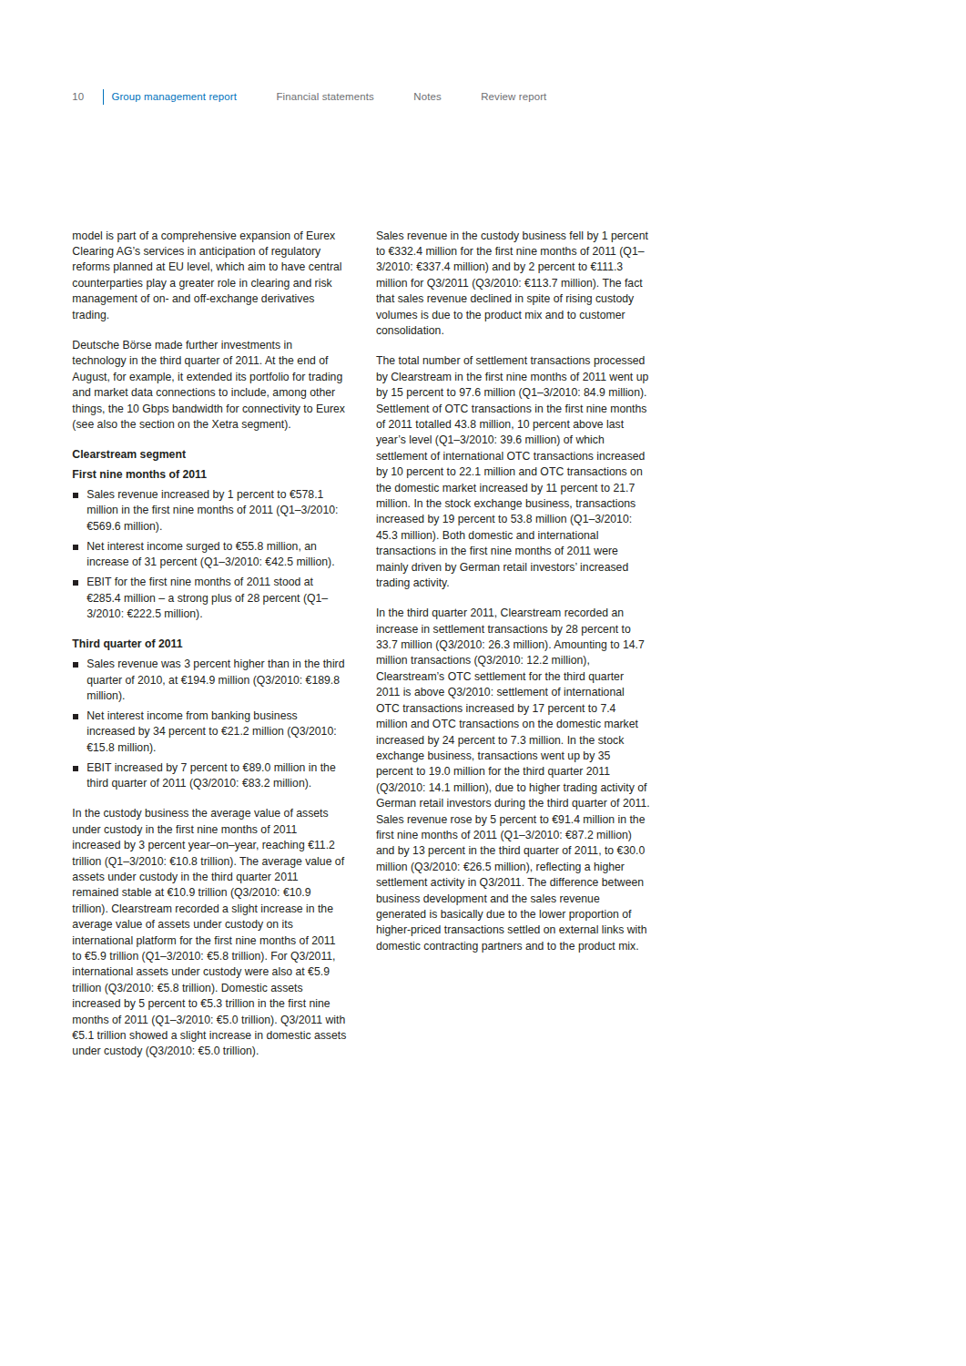10 Group management report Financial statements Notes Review report
model is part of a comprehensive expansion of Eurex Clearing AG’s services in anticipation of regulatory reforms planned at EU level, which aim to have central counterparties play a greater role in clearing and risk management of on- and off-exchange derivatives trading.
Deutsche Börse made further investments in technology in the third quarter of 2011. At the end of August, for example, it extended its portfolio for trading and market data connections to include, among other things, the 10 Gbps bandwidth for connectivity to Eurex (see also the section on the Xetra segment).
Clearstream segment
First nine months of 2011
Sales revenue increased by 1 percent to €578.1 million in the first nine months of 2011 (Q1–3/2010: €569.6 million).
Net interest income surged to €55.8 million, an increase of 31 percent (Q1–3/2010: €42.5 million).
EBIT for the first nine months of 2011 stood at €285.4 million – a strong plus of 28 percent (Q1–3/2010: €222.5 million).
Third quarter of 2011
Sales revenue was 3 percent higher than in the third quarter of 2010, at €194.9 million (Q3/2010: €189.8 million).
Net interest income from banking business increased by 34 percent to €21.2 million (Q3/2010: €15.8 million).
EBIT increased by 7 percent to €89.0 million in the third quarter of 2011 (Q3/2010: €83.2 million).
In the custody business the average value of assets under custody in the first nine months of 2011 increased by 3 percent year–on–year, reaching €11.2 trillion (Q1–3/2010: €10.8 trillion). The average value of assets under custody in the third quarter 2011 remained stable at €10.9 trillion (Q3/2010: €10.9 trillion). Clearstream recorded a slight increase in the average value of assets under custody on its international platform for the first nine months of 2011 to €5.9 trillion (Q1–3/2010: €5.8 trillion). For Q3/2011, international assets under custody were also at €5.9 trillion (Q3/2010: €5.8 trillion). Domestic assets increased by 5 percent to €5.3 trillion in the first nine months of 2011 (Q1–3/2010: €5.0 trillion). Q3/2011 with €5.1 trillion showed a slight increase in domestic assets under custody (Q3/2010: €5.0 trillion).
Sales revenue in the custody business fell by 1 percent to €332.4 million for the first nine months of 2011 (Q1–3/2010: €337.4 million) and by 2 percent to €111.3 million for Q3/2011 (Q3/2010: €113.7 million). The fact that sales revenue declined in spite of rising custody volumes is due to the product mix and to customer consolidation.
The total number of settlement transactions processed by Clearstream in the first nine months of 2011 went up by 15 percent to 97.6 million (Q1–3/2010: 84.9 million). Settlement of OTC transactions in the first nine months of 2011 totalled 43.8 million, 10 percent above last year’s level (Q1–3/2010: 39.6 million) of which settlement of international OTC transactions increased by 10 percent to 22.1 million and OTC transactions on the domestic market increased by 11 percent to 21.7 million. In the stock exchange business, transactions increased by 19 percent to 53.8 million (Q1–3/2010: 45.3 million). Both domestic and international transactions in the first nine months of 2011 were mainly driven by German retail investors’ increased trading activity.
In the third quarter 2011, Clearstream recorded an increase in settlement transactions by 28 percent to 33.7 million (Q3/2010: 26.3 million). Amounting to 14.7 million transactions (Q3/2010: 12.2 million), Clearstream’s OTC settlement for the third quarter 2011 is above Q3/2010: settlement of international OTC transactions increased by 17 percent to 7.4 million and OTC transactions on the domestic market increased by 24 percent to 7.3 million. In the stock exchange business, transactions went up by 35 percent to 19.0 million for the third quarter 2011 (Q3/2010: 14.1 million), due to higher trading activity of German retail investors during the third quarter of 2011. Sales revenue rose by 5 percent to €91.4 million in the first nine months of 2011 (Q1–3/2010: €87.2 million) and by 13 percent in the third quarter of 2011, to €30.0 million (Q3/2010: €26.5 million), reflecting a higher settlement activity in Q3/2011. The difference between business development and the sales revenue generated is basically due to the lower proportion of higher-priced transactions settled on external links with domestic contracting partners and to the product mix.